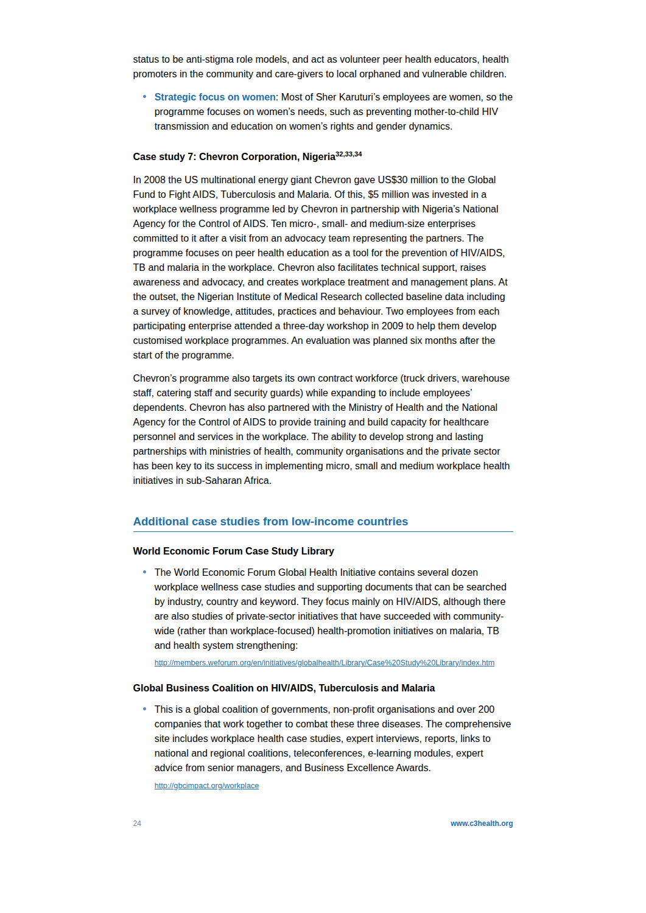status to be anti-stigma role models, and act as volunteer peer health educators, health promoters in the community and care-givers to local orphaned and vulnerable children.
Strategic focus on women: Most of Sher Karuturi’s employees are women, so the programme focuses on women’s needs, such as preventing mother-to-child HIV transmission and education on women’s rights and gender dynamics.
Case study 7: Chevron Corporation, Nigeria32,33,34
In 2008 the US multinational energy giant Chevron gave US$30 million to the Global Fund to Fight AIDS, Tuberculosis and Malaria. Of this, $5 million was invested in a workplace wellness programme led by Chevron in partnership with Nigeria’s National Agency for the Control of AIDS. Ten micro-, small- and medium-size enterprises committed to it after a visit from an advocacy team representing the partners. The programme focuses on peer health education as a tool for the prevention of HIV/AIDS, TB and malaria in the workplace. Chevron also facilitates technical support, raises awareness and advocacy, and creates workplace treatment and management plans. At the outset, the Nigerian Institute of Medical Research collected baseline data including a survey of knowledge, attitudes, practices and behaviour. Two employees from each participating enterprise attended a three-day workshop in 2009 to help them develop customised workplace programmes. An evaluation was planned six months after the start of the programme.
Chevron’s programme also targets its own contract workforce (truck drivers, warehouse staff, catering staff and security guards) while expanding to include employees’ dependents. Chevron has also partnered with the Ministry of Health and the National Agency for the Control of AIDS to provide training and build capacity for healthcare personnel and services in the workplace. The ability to develop strong and lasting partnerships with ministries of health, community organisations and the private sector has been key to its success in implementing micro, small and medium workplace health initiatives in sub-Saharan Africa.
Additional case studies from low-income countries
World Economic Forum Case Study Library
The World Economic Forum Global Health Initiative contains several dozen workplace wellness case studies and supporting documents that can be searched by industry, country and keyword. They focus mainly on HIV/AIDS, although there are also studies of private-sector initiatives that have succeeded with community-wide (rather than workplace-focused) health-promotion initiatives on malaria, TB and health system strengthening: http://members.weforum.org/en/initiatives/globalhealth/Library/Case%20Study%20Library/index.htm
Global Business Coalition on HIV/AIDS, Tuberculosis and Malaria
This is a global coalition of governments, non-profit organisations and over 200 companies that work together to combat these three diseases. The comprehensive site includes workplace health case studies, expert interviews, reports, links to national and regional coalitions, teleconferences, e-learning modules, expert advice from senior managers, and Business Excellence Awards. http://gbcimpact.org/workplace
24 www.c3health.org